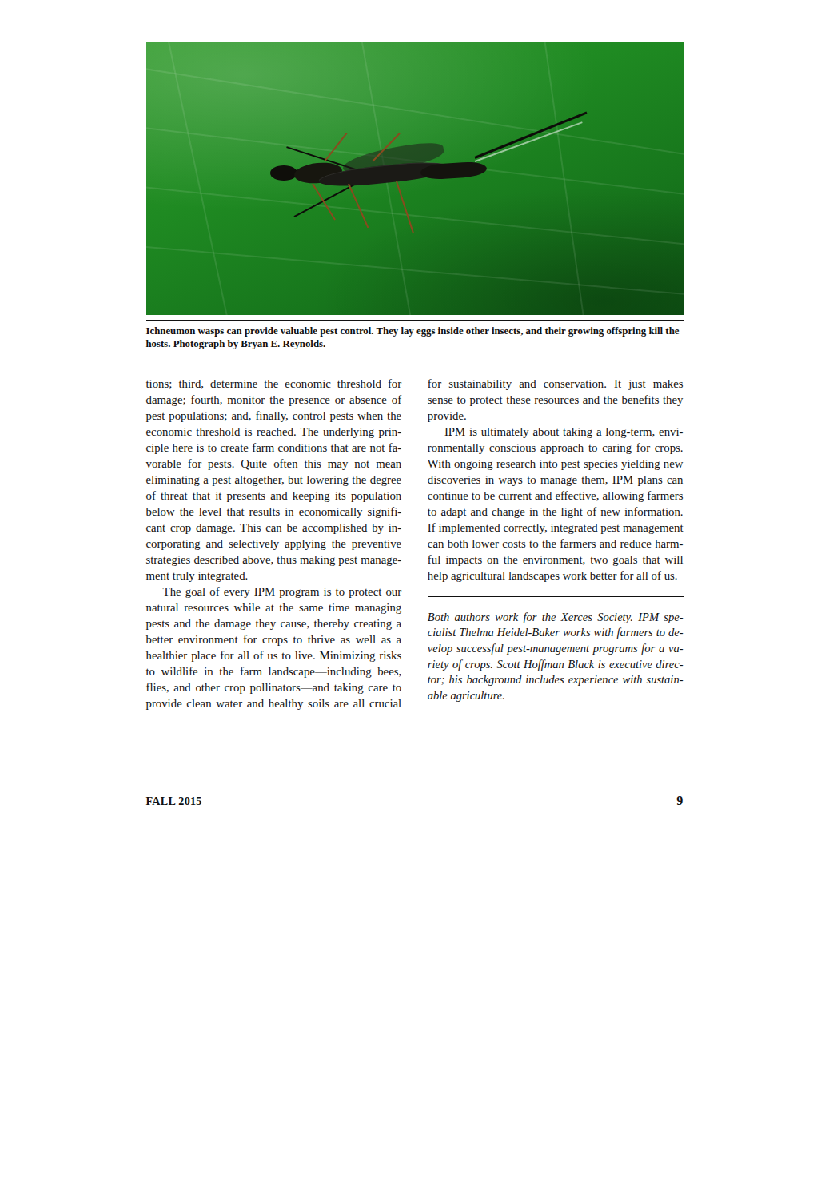Ichneumon wasps can provide valuable pest control. They lay eggs inside other insects, and their growing offspring kill the hosts. Photograph by Bryan E. Reynolds.
tions; third, determine the economic threshold for damage; fourth, monitor the presence or absence of pest populations; and, finally, control pests when the economic threshold is reached. The underlying principle here is to create farm conditions that are not favorable for pests. Quite often this may not mean eliminating a pest altogether, but lowering the degree of threat that it presents and keeping its population below the level that results in economically significant crop damage. This can be accomplished by incorporating and selectively applying the preventive strategies described above, thus making pest management truly integrated.
The goal of every IPM program is to protect our natural resources while at the same time managing pests and the damage they cause, thereby creating a better environment for crops to thrive as well as a healthier place for all of us to live. Minimizing risks to wildlife in the farm landscape—including bees, flies, and other crop pollinators—and taking care to provide clean water and healthy soils are all crucial for sustainability and conservation. It just makes sense to protect these resources and the benefits they provide.
IPM is ultimately about taking a long-term, environmentally conscious approach to caring for crops. With ongoing research into pest species yielding new discoveries in ways to manage them, IPM plans can continue to be current and effective, allowing farmers to adapt and change in the light of new information. If implemented correctly, integrated pest management can both lower costs to the farmers and reduce harmful impacts on the environment, two goals that will help agricultural landscapes work better for all of us.
Both authors work for the Xerces Society. IPM specialist Thelma Heidel-Baker works with farmers to develop successful pest-management programs for a variety of crops. Scott Hoffman Black is executive director; his background includes experience with sustainable agriculture.
FALL 2015 9